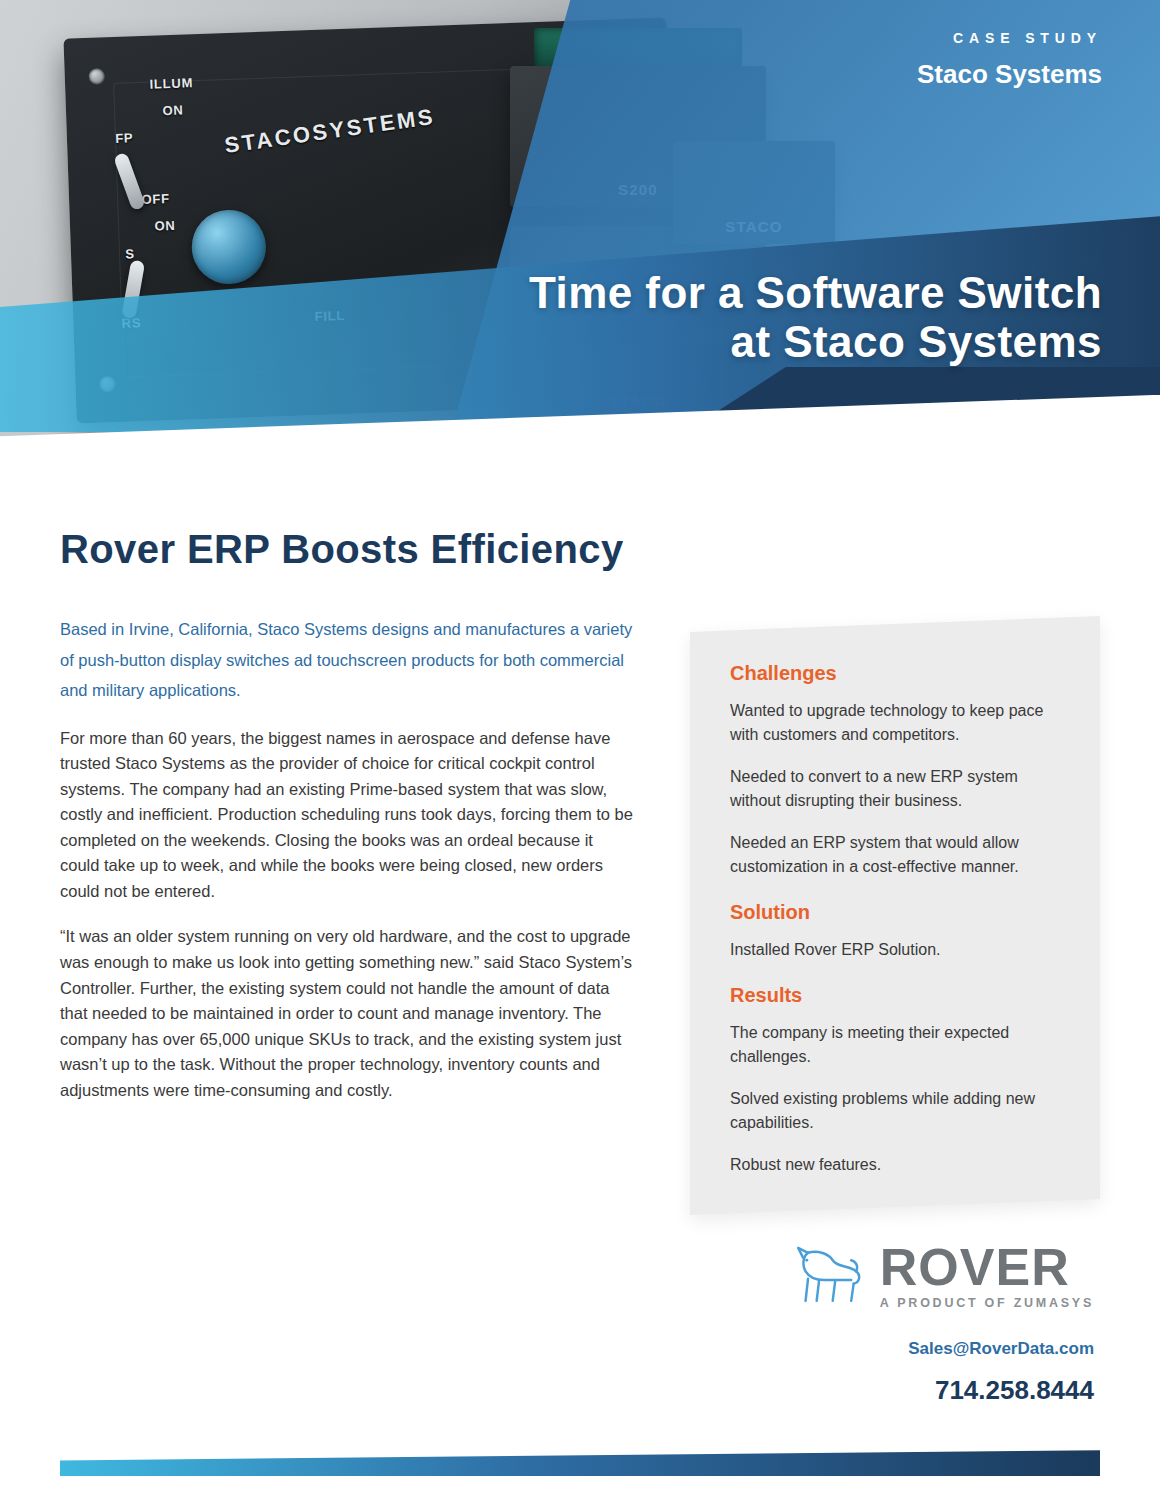ILLUM ON FP OFF ON S RS FILL STACOSYSTEMS
S200
S90
STACO
STACO
CASE STUDY
Staco Systems
Time for a Software Switch
at Staco Systems
Rover ERP Boosts Efficiency
Based in Irvine, California, Staco Systems designs and manufactures a variety of push-button display switches ad touchscreen products for both commercial and military applications.
For more than 60 years, the biggest names in aerospace and defense have trusted Staco Systems as the provider of choice for critical cockpit control systems. The company had an existing Prime-based system that was slow, costly and inefficient. Production scheduling runs took days, forcing them to be completed on the weekends. Closing the books was an ordeal because it could take up to week, and while the books were being closed, new orders could not be entered.
“It was an older system running on very old hardware, and the cost to upgrade was enough to make us look into getting something new.” said Staco System’s Controller. Further, the existing system could not handle the amount of data that needed to be maintained in order to count and manage inventory. The company has over 65,000 unique SKUs to track, and the existing system just wasn’t up to the task. Without the proper technology, inventory counts and adjustments were time-consuming and costly.
Challenges
Wanted to upgrade technology to keep pace with customers and competitors.
Needed to convert to a new ERP system without disrupting their business.
Needed an ERP system that would allow customization in a cost-effective manner.
Solution
Installed Rover ERP Solution.
Results
The company is meeting their expected challenges.
Solved existing problems while adding new capabilities.
Robust new features.
ROVER
A PRODUCT OF ZUMASYS
Sales@RoverData.com
714.258.8444